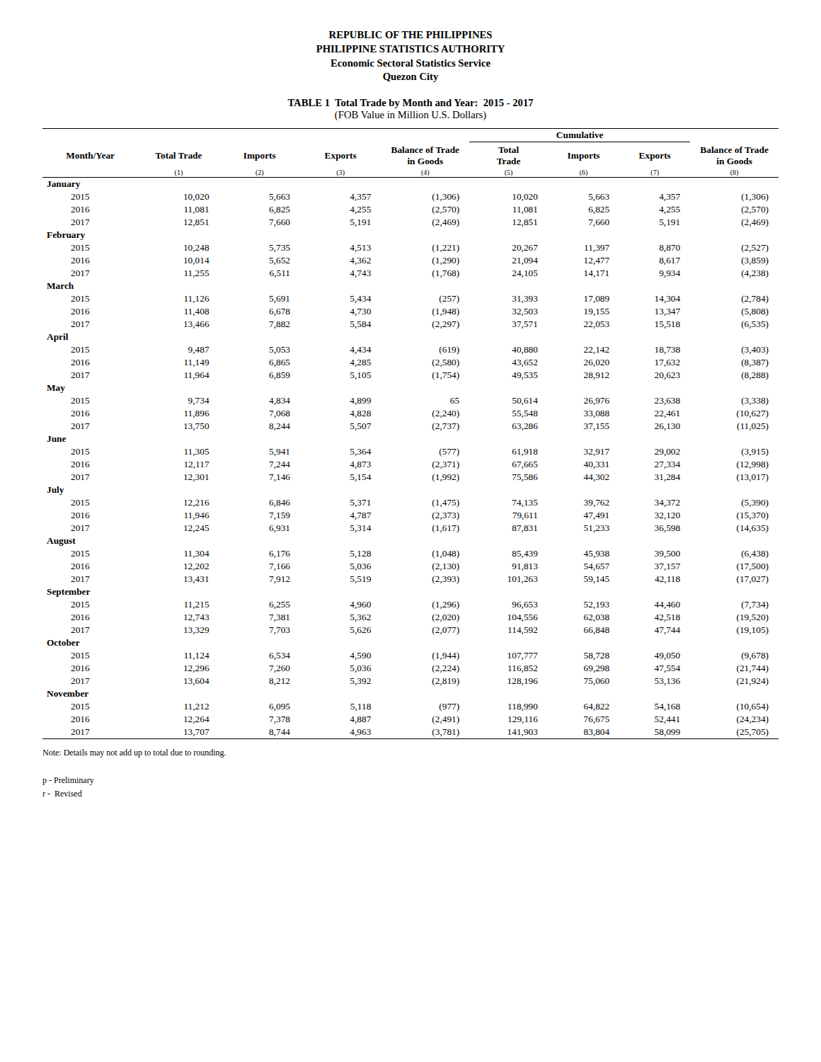REPUBLIC OF THE PHILIPPINES
PHILIPPINE STATISTICS AUTHORITY
Economic Sectoral Statistics Service
Quezon City
TABLE 1 Total Trade by Month and Year: 2015 - 2017
(FOB Value in Million U.S. Dollars)
| | | | | | Cumulative | |
| --- | --- | --- | --- | --- | --- | --- |
| Month/Year | Total Trade | Imports | Exports | Balance of Trade in Goods | Total Trade | Imports | Exports | Balance of Trade in Goods |
| | (1) | (2) | (3) | (4) | (5) | (6) | (7) | (8) |
| January |
| 2015 | 10,020 | 5,663 | 4,357 | (1,306) | 10,020 | 5,663 | 4,357 | (1,306) |
| 2016 | 11,081 | 6,825 | 4,255 | (2,570) | 11,081 | 6,825 | 4,255 | (2,570) |
| 2017 | 12,851 | 7,660 | 5,191 | (2,469) | 12,851 | 7,660 | 5,191 | (2,469) |
| February |
| 2015 | 10,248 | 5,735 | 4,513 | (1,221) | 20,267 | 11,397 | 8,870 | (2,527) |
| 2016 | 10,014 | 5,652 | 4,362 | (1,290) | 21,094 | 12,477 | 8,617 | (3,859) |
| 2017 | 11,255 | 6,511 | 4,743 | (1,768) | 24,105 | 14,171 | 9,934 | (4,238) |
| March |
| 2015 | 11,126 | 5,691 | 5,434 | (257) | 31,393 | 17,089 | 14,304 | (2,784) |
| 2016 | 11,408 | 6,678 | 4,730 | (1,948) | 32,503 | 19,155 | 13,347 | (5,808) |
| 2017 | 13,466 | 7,882 | 5,584 | (2,297) | 37,571 | 22,053 | 15,518 | (6,535) |
| April |
| 2015 | 9,487 | 5,053 | 4,434 | (619) | 40,880 | 22,142 | 18,738 | (3,403) |
| 2016 | 11,149 | 6,865 | 4,285 | (2,580) | 43,652 | 26,020 | 17,632 | (8,387) |
| 2017 | 11,964 | 6,859 | 5,105 | (1,754) | 49,535 | 28,912 | 20,623 | (8,288) |
| May |
| 2015 | 9,734 | 4,834 | 4,899 | 65 | 50,614 | 26,976 | 23,638 | (3,338) |
| 2016 | 11,896 | 7,068 | 4,828 | (2,240) | 55,548 | 33,088 | 22,461 | (10,627) |
| 2017 | 13,750 | 8,244 | 5,507 | (2,737) | 63,286 | 37,155 | 26,130 | (11,025) |
| June |
| 2015 | 11,305 | 5,941 | 5,364 | (577) | 61,918 | 32,917 | 29,002 | (3,915) |
| 2016 | 12,117 | 7,244 | 4,873 | (2,371) | 67,665 | 40,331 | 27,334 | (12,998) |
| 2017 | 12,301 | 7,146 | 5,154 | (1,992) | 75,586 | 44,302 | 31,284 | (13,017) |
| July |
| 2015 | 12,216 | 6,846 | 5,371 | (1,475) | 74,135 | 39,762 | 34,372 | (5,390) |
| 2016 | 11,946 | 7,159 | 4,787 | (2,373) | 79,611 | 47,491 | 32,120 | (15,370) |
| 2017 | 12,245 | 6,931 | 5,314 | (1,617) | 87,831 | 51,233 | 36,598 | (14,635) |
| August |
| 2015 | 11,304 | 6,176 | 5,128 | (1,048) | 85,439 | 45,938 | 39,500 | (6,438) |
| 2016 | 12,202 | 7,166 | 5,036 | (2,130) | 91,813 | 54,657 | 37,157 | (17,500) |
| 2017 | 13,431 | 7,912 | 5,519 | (2,393) | 101,263 | 59,145 | 42,118 | (17,027) |
| September |
| 2015 | 11,215 | 6,255 | 4,960 | (1,296) | 96,653 | 52,193 | 44,460 | (7,734) |
| 2016 | 12,743 | 7,381 | 5,362 | (2,020) | 104,556 | 62,038 | 42,518 | (19,520) |
| 2017 | 13,329 | 7,703 | 5,626 | (2,077) | 114,592 | 66,848 | 47,744 | (19,105) |
| October |
| 2015 | 11,124 | 6,534 | 4,590 | (1,944) | 107,777 | 58,728 | 49,050 | (9,678) |
| 2016 | 12,296 | 7,260 | 5,036 | (2,224) | 116,852 | 69,298 | 47,554 | (21,744) |
| 2017 | 13,604 | 8,212 | 5,392 | (2,819) | 128,196 | 75,060 | 53,136 | (21,924) |
| November |
| 2015 | 11,212 | 6,095 | 5,118 | (977) | 118,990 | 64,822 | 54,168 | (10,654) |
| 2016 | 12,264 | 7,378 | 4,887 | (2,491) | 129,116 | 76,675 | 52,441 | (24,234) |
| 2017 | 13,707 | 8,744 | 4,963 | (3,781) | 141,903 | 83,804 | 58,099 | (25,705) |
Note: Details may not add up to total due to rounding.
p - Preliminary
r - Revised